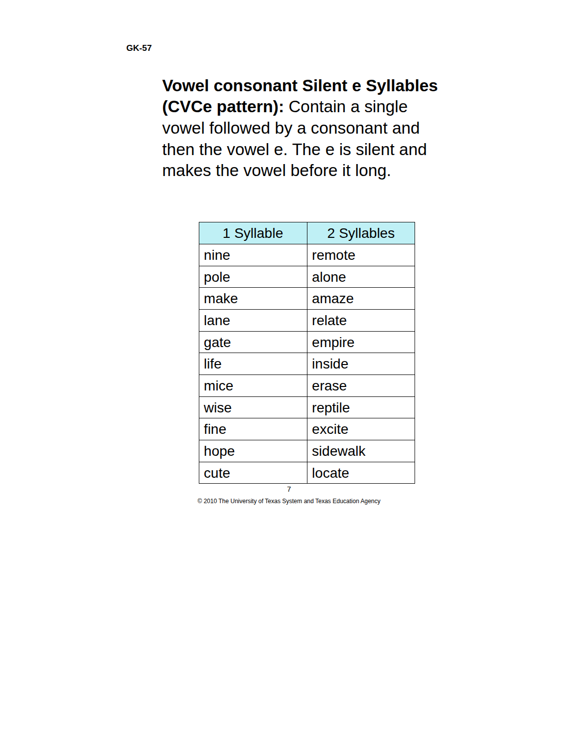GK-57
Vowel consonant Silent e Syllables (CVCe pattern): Contain a single vowel followed by a consonant and then the vowel e. The e is silent and makes the vowel before it long.
| 1 Syllable | 2 Syllables |
| --- | --- |
| nine | remote |
| pole | alone |
| make | amaze |
| lane | relate |
| gate | empire |
| life | inside |
| mice | erase |
| wise | reptile |
| fine | excite |
| hope | sidewalk |
| cute | locate |
7
© 2010 The University of Texas System and Texas Education Agency